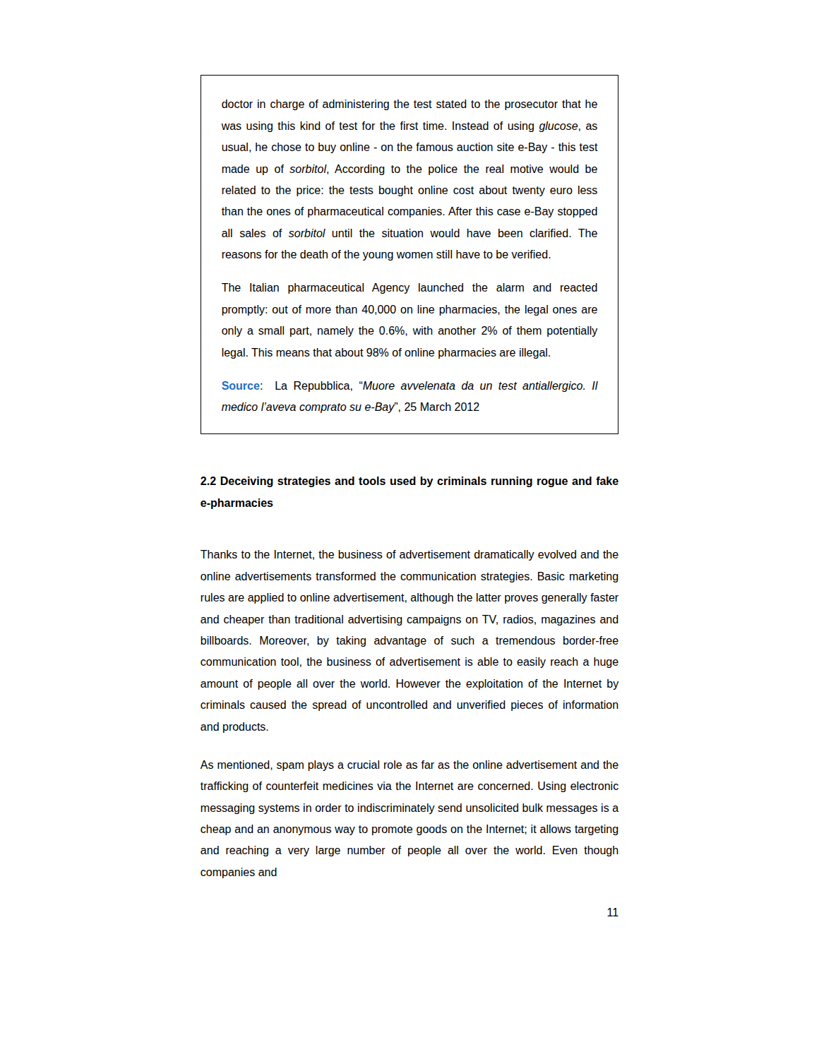doctor in charge of administering the test stated to the prosecutor that he was using this kind of test for the first time. Instead of using glucose, as usual, he chose to buy online - on the famous auction site e-Bay - this test made up of sorbitol, According to the police the real motive would be related to the price: the tests bought online cost about twenty euro less than the ones of pharmaceutical companies. After this case e-Bay stopped all sales of sorbitol until the situation would have been clarified. The reasons for the death of the young women still have to be verified.
The Italian pharmaceutical Agency launched the alarm and reacted promptly: out of more than 40,000 on line pharmacies, the legal ones are only a small part, namely the 0.6%, with another 2% of them potentially legal. This means that about 98% of online pharmacies are illegal.
Source: La Repubblica, “Muore avvelenata da un test antiallergico. Il medico l’aveva comprato su e-Bay”, 25 March 2012
2.2 Deceiving strategies and tools used by criminals running rogue and fake e-pharmacies
Thanks to the Internet, the business of advertisement dramatically evolved and the online advertisements transformed the communication strategies. Basic marketing rules are applied to online advertisement, although the latter proves generally faster and cheaper than traditional advertising campaigns on TV, radios, magazines and billboards. Moreover, by taking advantage of such a tremendous border-free communication tool, the business of advertisement is able to easily reach a huge amount of people all over the world. However the exploitation of the Internet by criminals caused the spread of uncontrolled and unverified pieces of information and products.
As mentioned, spam plays a crucial role as far as the online advertisement and the trafficking of counterfeit medicines via the Internet are concerned. Using electronic messaging systems in order to indiscriminately send unsolicited bulk messages is a cheap and an anonymous way to promote goods on the Internet; it allows targeting and reaching a very large number of people all over the world. Even though companies and
11